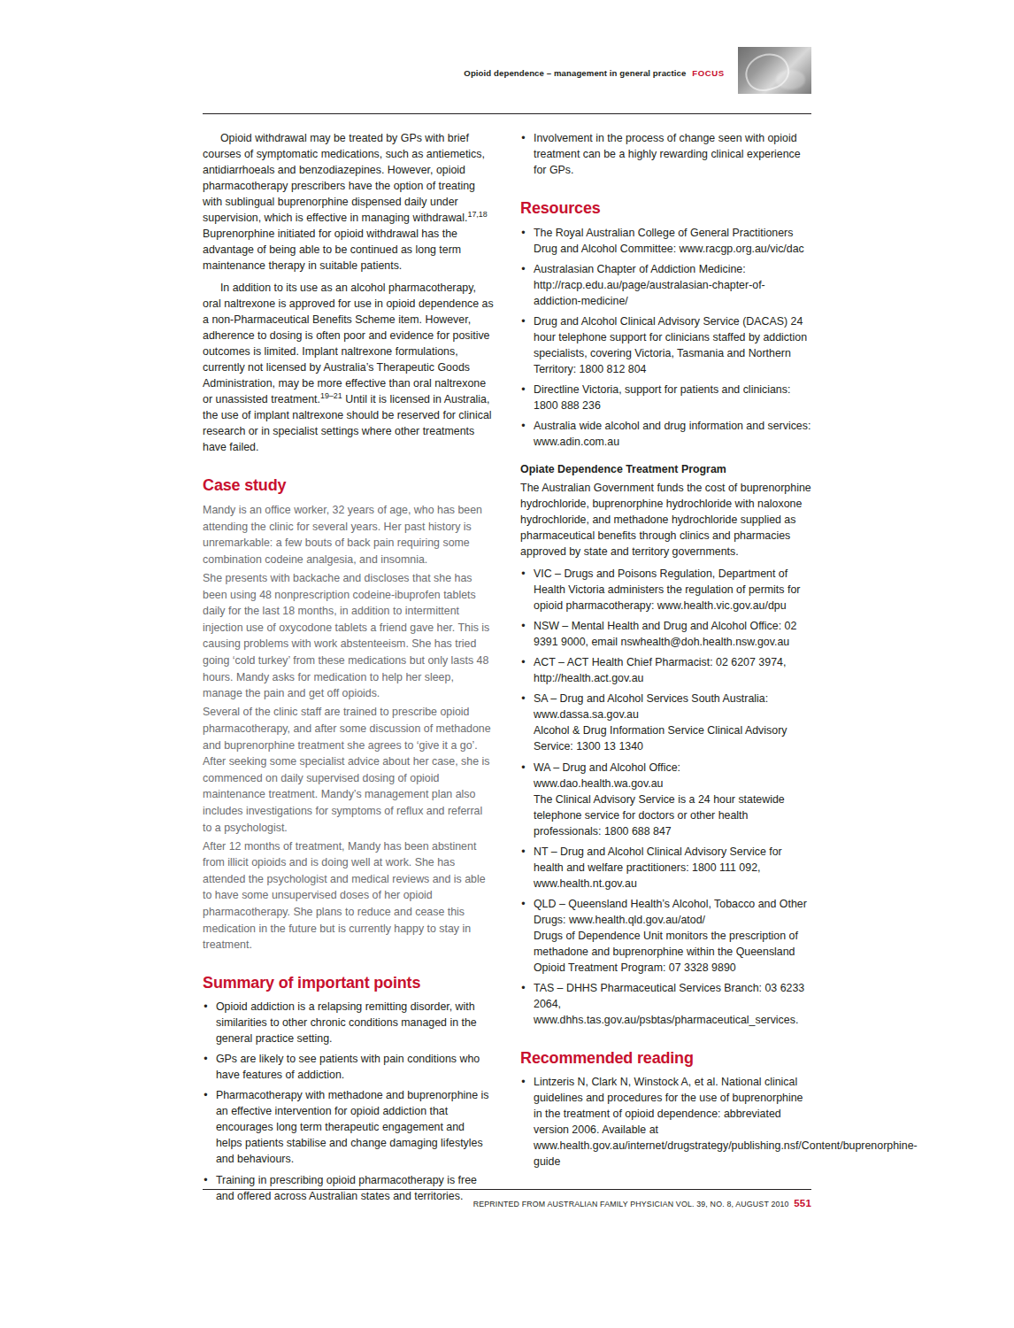Opioid dependence – management in general practice FOCUS
Opioid withdrawal may be treated by GPs with brief courses of symptomatic medications, such as antiemetics, antidiarrhoeals and benzodiazepines. However, opioid pharmacotherapy prescribers have the option of treating with sublingual buprenorphine dispensed daily under supervision, which is effective in managing withdrawal.17,18 Buprenorphine initiated for opioid withdrawal has the advantage of being able to be continued as long term maintenance therapy in suitable patients.
In addition to its use as an alcohol pharmacotherapy, oral naltrexone is approved for use in opioid dependence as a non-Pharmaceutical Benefits Scheme item. However, adherence to dosing is often poor and evidence for positive outcomes is limited. Implant naltrexone formulations, currently not licensed by Australia’s Therapeutic Goods Administration, may be more effective than oral naltrexone or unassisted treatment.19–21 Until it is licensed in Australia, the use of implant naltrexone should be reserved for clinical research or in specialist settings where other treatments have failed.
Case study
Mandy is an office worker, 32 years of age, who has been attending the clinic for several years. Her past history is unremarkable: a few bouts of back pain requiring some combination codeine analgesia, and insomnia.
She presents with backache and discloses that she has been using 48 nonprescription codeine-ibuprofen tablets daily for the last 18 months, in addition to intermittent injection use of oxycodone tablets a friend gave her. This is causing problems with work abstenteeism. She has tried going ‘cold turkey’ from these medications but only lasts 48 hours. Mandy asks for medication to help her sleep, manage the pain and get off opioids.
Several of the clinic staff are trained to prescribe opioid pharmacotherapy, and after some discussion of methadone and buprenorphine treatment she agrees to ‘give it a go’. After seeking some specialist advice about her case, she is commenced on daily supervised dosing of opioid maintenance treatment. Mandy’s management plan also includes investigations for symptoms of reflux and referral to a psychologist.
After 12 months of treatment, Mandy has been abstinent from illicit opioids and is doing well at work. She has attended the psychologist and medical reviews and is able to have some unsupervised doses of her opioid pharmacotherapy. She plans to reduce and cease this medication in the future but is currently happy to stay in treatment.
Summary of important points
Opioid addiction is a relapsing remitting disorder, with similarities to other chronic conditions managed in the general practice setting.
GPs are likely to see patients with pain conditions who have features of addiction.
Pharmacotherapy with methadone and buprenorphine is an effective intervention for opioid addiction that encourages long term therapeutic engagement and helps patients stabilise and change damaging lifestyles and behaviours.
Training in prescribing opioid pharmacotherapy is free and offered across Australian states and territories.
Involvement in the process of change seen with opioid treatment can be a highly rewarding clinical experience for GPs.
Resources
The Royal Australian College of General Practitioners Drug and Alcohol Committee: www.racgp.org.au/vic/dac
Australasian Chapter of Addiction Medicine: http://racp.edu.au/page/australasian-chapter-of-addiction-medicine/
Drug and Alcohol Clinical Advisory Service (DACAS) 24 hour telephone support for clinicians staffed by addiction specialists, covering Victoria, Tasmania and Northern Territory: 1800 812 804
Directline Victoria, support for patients and clinicians: 1800 888 236
Australia wide alcohol and drug information and services: www.adin.com.au
Opiate Dependence Treatment Program
The Australian Government funds the cost of buprenorphine hydrochloride, buprenorphine hydrochloride with naloxone hydrochloride, and methadone hydrochloride supplied as pharmaceutical benefits through clinics and pharmacies approved by state and territory governments.
VIC – Drugs and Poisons Regulation, Department of Health Victoria administers the regulation of permits for opioid pharmacotherapy: www.health.vic.gov.au/dpu
NSW – Mental Health and Drug and Alcohol Office: 02 9391 9000, email nswhealth@doh.health.nsw.gov.au
ACT – ACT Health Chief Pharmacist: 02 6207 3974, http://health.act.gov.au
SA – Drug and Alcohol Services South Australia: www.dassa.sa.gov.au
Alcohol & Drug Information Service Clinical Advisory Service: 1300 13 1340
WA – Drug and Alcohol Office: www.dao.health.wa.gov.au
The Clinical Advisory Service is a 24 hour statewide telephone service for doctors or other health professionals: 1800 688 847
NT – Drug and Alcohol Clinical Advisory Service for health and welfare practitioners: 1800 111 092, www.health.nt.gov.au
QLD – Queensland Health’s Alcohol, Tobacco and Other Drugs: www.health.qld.gov.au/atod/
Drugs of Dependence Unit monitors the prescription of methadone and buprenorphine within the Queensland Opioid Treatment Program: 07 3328 9890
TAS – DHHS Pharmaceutical Services Branch: 03 6233 2064, www.dhhs.tas.gov.au/psbtas/pharmaceutical_services.
Recommended reading
Lintzeris N, Clark N, Winstock A, et al. National clinical guidelines and procedures for the use of buprenorphine in the treatment of opioid dependence: abbreviated version 2006. Available at www.health.gov.au/internet/drugstrategy/publishing.nsf/Content/buprenorphine-guide
Reprinted from AUSTRALIAN FAMILY PHYSICIAN VOL. 39, NO. 8, AUGUST 2010 551